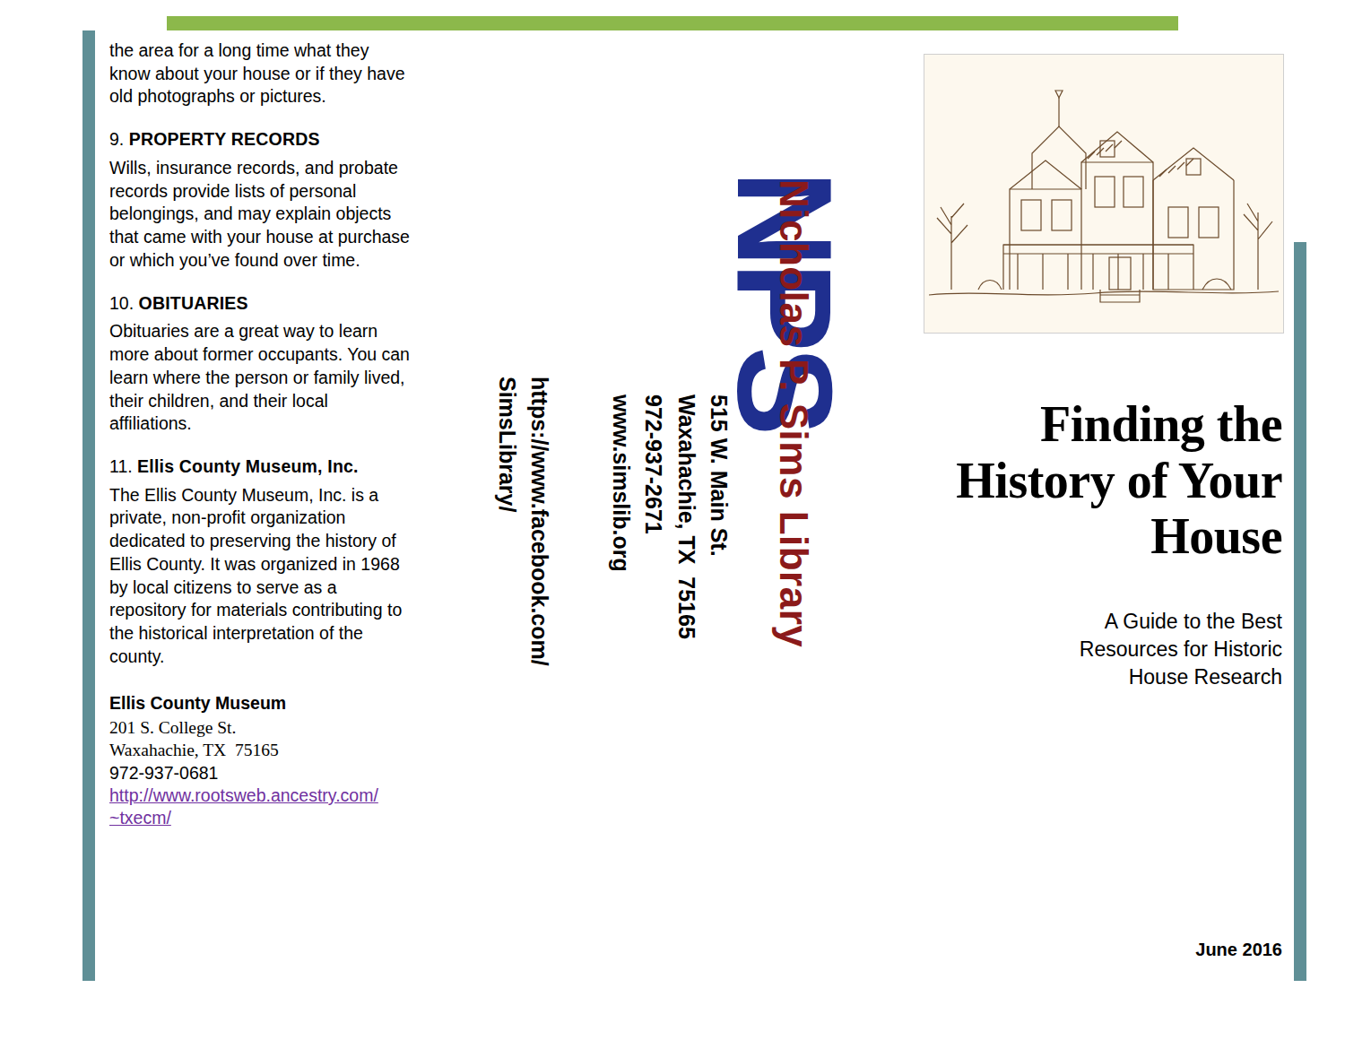the area for a long time what they know about your house or if they have old photographs or pictures.
9. PROPERTY RECORDS
Wills, insurance records, and probate records provide lists of personal belongings, and may explain objects that came with your house at purchase or which you’ve found over time.
10. OBITUARIES
Obituaries are a great way to learn more about former occupants. You can learn where the person or family lived, their children, and their local affiliations.
11. Ellis County Museum, Inc.
The Ellis County Museum, Inc. is a private, non-profit organization dedicated to preserving the history of Ellis County. It was organized in 1968 by local citizens to serve as a repository for materials contributing to the historical interpretation of the county.
Ellis County Museum 201 S. College St.
Waxahachie, TX 75165
972-937-0681
http://www.rootsweb.ancestry.com/
~txecm/
NPS
Nicholas P. Sims Library
515 W. Main St.
Waxahachie, TX 75165
972-937-2671
www.simslib.org
https://www.facebook.com/
SimsLibrary/
Finding the History of Your House
A Guide to the Best
Resources for Historic
House Research
June 2016